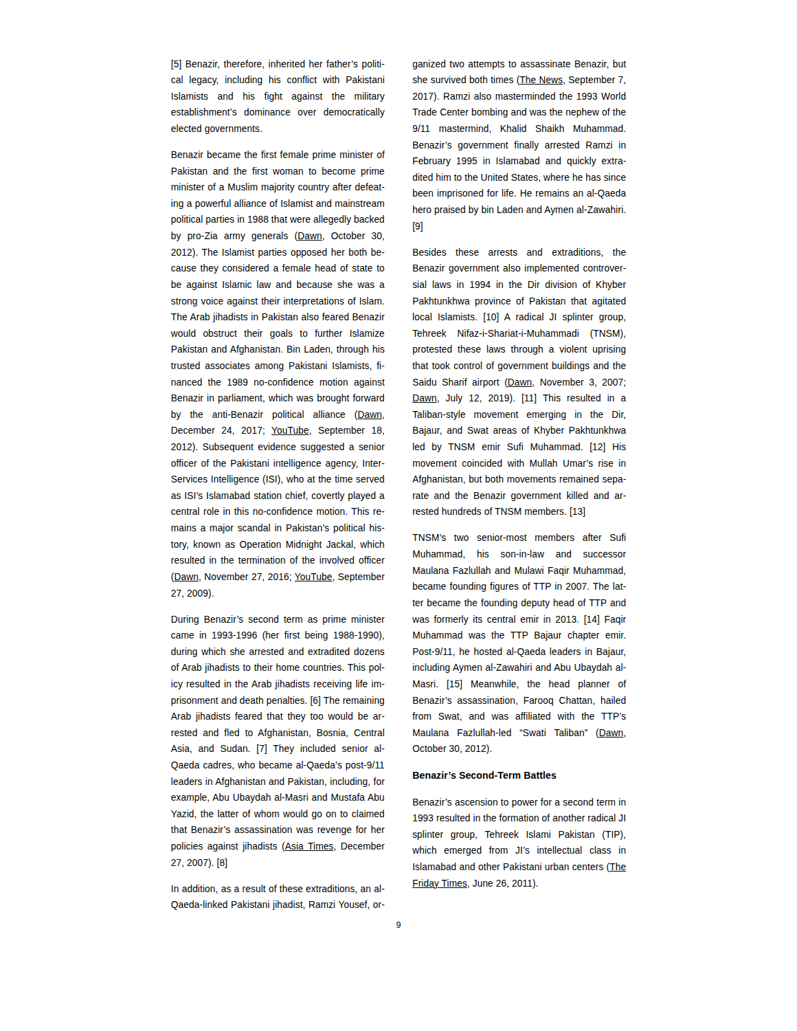[5] Benazir, therefore, inherited her father’s political legacy, including his conflict with Pakistani Islamists and his fight against the military establishment’s dominance over democratically elected governments.
Benazir became the first female prime minister of Pakistan and the first woman to become prime minister of a Muslim majority country after defeating a powerful alliance of Islamist and mainstream political parties in 1988 that were allegedly backed by pro-Zia army generals (Dawn, October 30, 2012). The Islamist parties opposed her both because they considered a female head of state to be against Islamic law and because she was a strong voice against their interpretations of Islam. The Arab jihadists in Pakistan also feared Benazir would obstruct their goals to further Islamize Pakistan and Afghanistan. Bin Laden, through his trusted associates among Pakistani Islamists, financed the 1989 no-confidence motion against Benazir in parliament, which was brought forward by the anti-Benazir political alliance (Dawn, December 24, 2017; YouTube, September 18, 2012). Subsequent evidence suggested a senior officer of the Pakistani intelligence agency, Inter-Services Intelligence (ISI), who at the time served as ISI’s Islamabad station chief, covertly played a central role in this no-confidence motion. This remains a major scandal in Pakistan’s political history, known as Operation Midnight Jackal, which resulted in the termination of the involved officer (Dawn, November 27, 2016; YouTube, September 27, 2009).
During Benazir’s second term as prime minister came in 1993-1996 (her first being 1988-1990), during which she arrested and extradited dozens of Arab jihadists to their home countries. This policy resulted in the Arab jihadists receiving life imprisonment and death penalties. [6] The remaining Arab jihadists feared that they too would be arrested and fled to Afghanistan, Bosnia, Central Asia, and Sudan. [7] They included senior al-Qaeda cadres, who became al-Qaeda’s post-9/11 leaders in Afghanistan and Pakistan, including, for example, Abu Ubaydah al-Masri and Mustafa Abu Yazid, the latter of whom would go on to claimed that Benazir’s assassination was revenge for her policies against jihadists (Asia Times, December 27, 2007). [8]
In addition, as a result of these extraditions, an al-Qaeda-linked Pakistani jihadist, Ramzi Yousef, organized two attempts to assassinate Benazir, but she survived both times (The News, September 7, 2017). Ramzi also masterminded the 1993 World Trade Center bombing and was the nephew of the 9/11 mastermind, Khalid Shaikh Muhammad. Benazir’s government finally arrested Ramzi in February 1995 in Islamabad and quickly extradited him to the United States, where he has since been imprisoned for life. He remains an al-Qaeda hero praised by bin Laden and Aymen al-Zawahiri. [9]
Besides these arrests and extraditions, the Benazir government also implemented controversial laws in 1994 in the Dir division of Khyber Pakhtunkhwa province of Pakistan that agitated local Islamists. [10] A radical JI splinter group, Tehreek Nifaz-i-Shariat-i-Muhammadi (TNSM), protested these laws through a violent uprising that took control of government buildings and the Saidu Sharif airport (Dawn, November 3, 2007; Dawn, July 12, 2019). [11] This resulted in a Taliban-style movement emerging in the Dir, Bajaur, and Swat areas of Khyber Pakhtunkhwa led by TNSM emir Sufi Muhammad. [12] His movement coincided with Mullah Umar’s rise in Afghanistan, but both movements remained separate and the Benazir government killed and arrested hundreds of TNSM members. [13]
TNSM’s two senior-most members after Sufi Muhammad, his son-in-law and successor Maulana Fazlullah and Mulawi Faqir Muhammad, became founding figures of TTP in 2007. The latter became the founding deputy head of TTP and was formerly its central emir in 2013. [14] Faqir Muhammad was the TTP Bajaur chapter emir. Post-9/11, he hosted al-Qaeda leaders in Bajaur, including Aymen al-Zawahiri and Abu Ubaydah al-Masri. [15] Meanwhile, the head planner of Benazir’s assassination, Farooq Chattan, hailed from Swat, and was affiliated with the TTP’s Maulana Fazlullah-led “Swati Taliban” (Dawn, October 30, 2012).
Benazir’s Second-Term Battles
Benazir’s ascension to power for a second term in 1993 resulted in the formation of another radical JI splinter group, Tehreek Islami Pakistan (TIP), which emerged from JI’s intellectual class in Islamabad and other Pakistani urban centers (The Friday Times, June 26, 2011).
9